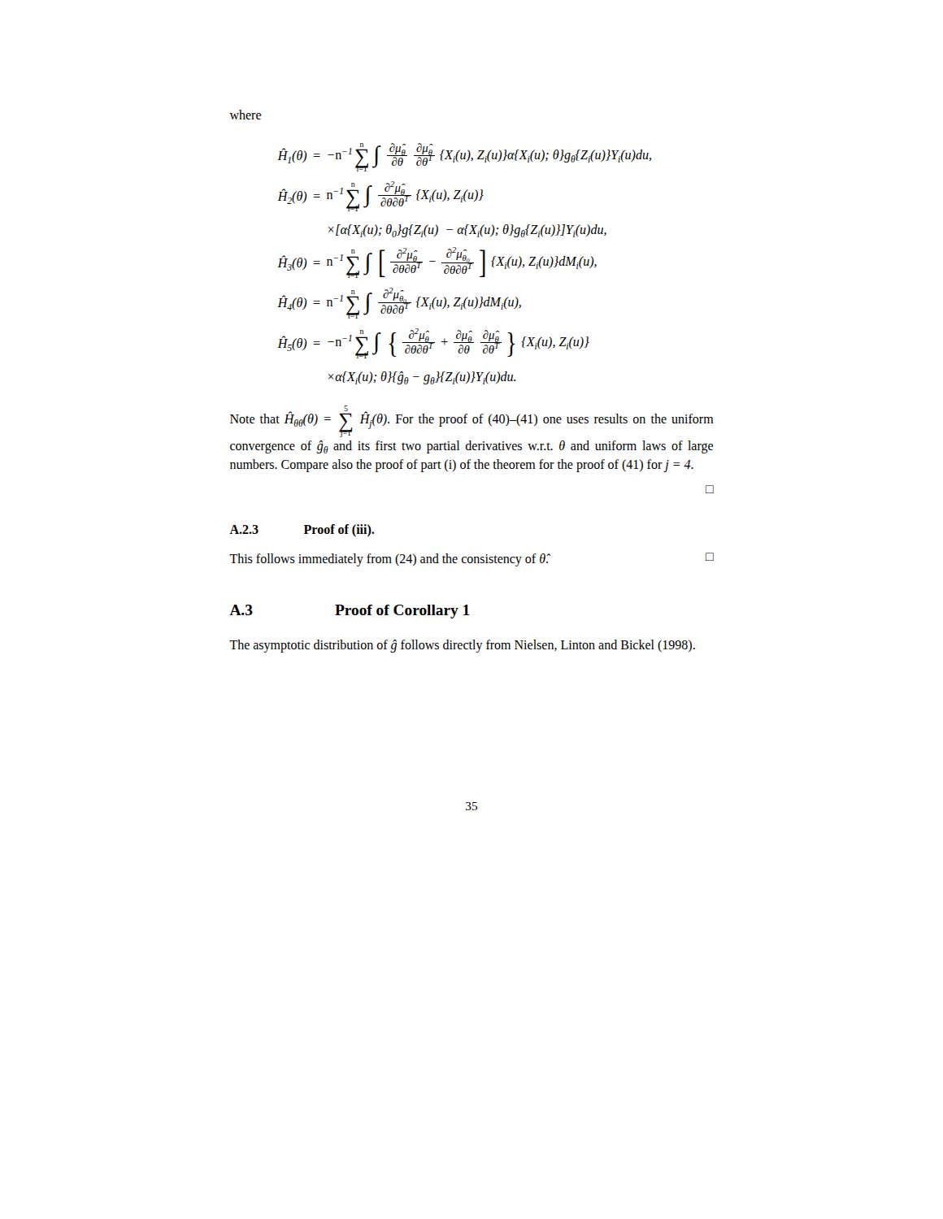where
| Ĥ ^ 1 (θ) | = | − n −1 n ∑ i=1 ∫ ∂ μ̂ θ ∂θ ∂ μ̂ θ ∂θ T {X i (u), Z i (u)}α{X i (u); θ}g θ {Z i (u)}Y i (u)du, |
| Ĥ 2 (θ) | = | n −1 n ∑ i=1 ∫ ∂ 2 μ̂ θ ∂θ∂θ T {X i (u), Z i (u)} |
| | | ×[α{X i (u); θ 0 }g{Z i (u) − α{X i (u); θ}g θ {Z i (u)}]Y i (u)du, |
| Ĥ 3 (θ) | = | n −1 n ∑ i=1 ∫ [ ∂ 2 μ̂ θ ∂θ∂θ T − ∂ 2 μ̂ θ 0 ∂θ∂θ T ] {X i (u), Z i (u)}dM i (u), |
| Ĥ 4 (θ) | = | n −1 n ∑ i=1 ∫ ∂ 2 μ̂ θ 0 ∂θ∂θ T {X i (u), Z i (u)}dM i (u), |
| Ĥ 5 (θ) | = | − n −1 n ∑ i=1 ∫ { ∂ 2 μ̂ θ ∂θ∂θ T + ∂ μ̂ θ ∂θ ∂ μ̂ θ ∂θ T } {X i (u), Z i (u)} |
| | | ×α{X i (u); θ}{ ĝ ^ θ − g θ }{Z i (u)}Y i (u)du. |
Note that Ĥθθ(θ) = 5∑j=1 Ĥj(θ). For the proof of (40)–(41) one uses results on the uniform convergence of ĝθ and its first two partial derivatives w.r.t. θ and uniform laws of large numbers. Compare also the proof of part (i) of the theorem for the proof of (41) for j = 4.
□
A.2.3 Proof of (iii).
This follows immediately from (24) and the consistency of θ̂. □
A.3 Proof of Corollary 1
The asymptotic distribution of ĝ follows directly from Nielsen, Linton and Bickel (1998).
35